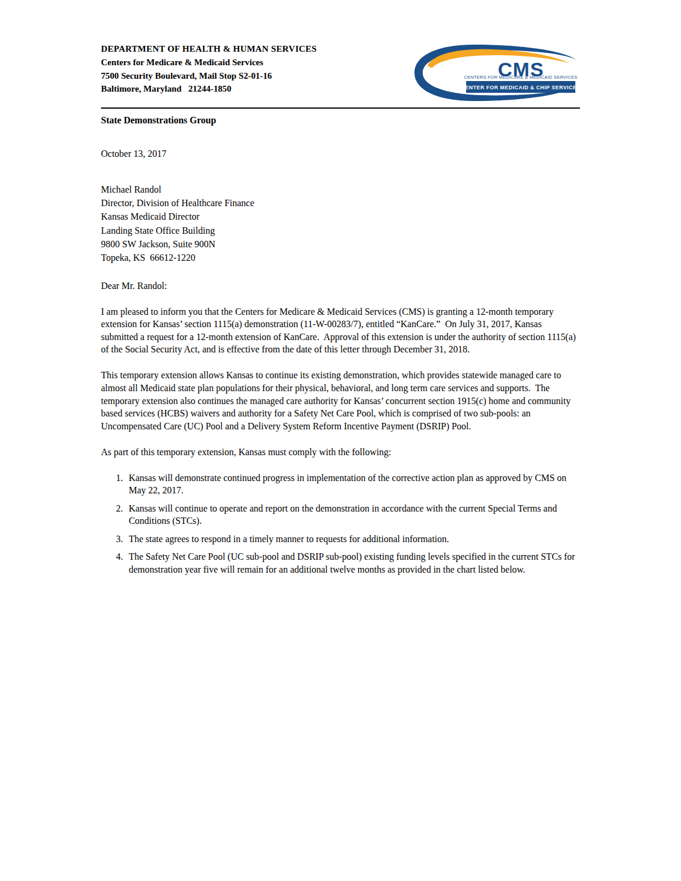DEPARTMENT OF HEALTH & HUMAN SERVICES
Centers for Medicare & Medicaid Services
7500 Security Boulevard, Mail Stop S2-01-16
Baltimore, Maryland 21244-1850
CMS logo CMS CENTER FOR MEDICAID & CHIP SERVICES CENTERS FOR MEDICARE & MEDICAID SERVICES
State Demonstrations Group
October 13, 2017
Michael Randol
Director, Division of Healthcare Finance
Kansas Medicaid Director
Landing State Office Building
9800 SW Jackson, Suite 900N
Topeka, KS 66612-1220
Dear Mr. Randol:
I am pleased to inform you that the Centers for Medicare & Medicaid Services (CMS) is granting a 12-month temporary extension for Kansas’ section 1115(a) demonstration (11-W-00283/7), entitled “KanCare.” On July 31, 2017, Kansas submitted a request for a 12-month extension of KanCare. Approval of this extension is under the authority of section 1115(a) of the Social Security Act, and is effective from the date of this letter through December 31, 2018.
This temporary extension allows Kansas to continue its existing demonstration, which provides statewide managed care to almost all Medicaid state plan populations for their physical, behavioral, and long term care services and supports. The temporary extension also continues the managed care authority for Kansas’ concurrent section 1915(c) home and community based services (HCBS) waivers and authority for a Safety Net Care Pool, which is comprised of two sub-pools: an Uncompensated Care (UC) Pool and a Delivery System Reform Incentive Payment (DSRIP) Pool.
As part of this temporary extension, Kansas must comply with the following:
Kansas will demonstrate continued progress in implementation of the corrective action plan as approved by CMS on May 22, 2017.
Kansas will continue to operate and report on the demonstration in accordance with the current Special Terms and Conditions (STCs).
The state agrees to respond in a timely manner to requests for additional information.
The Safety Net Care Pool (UC sub-pool and DSRIP sub-pool) existing funding levels specified in the current STCs for demonstration year five will remain for an additional twelve months as provided in the chart listed below.